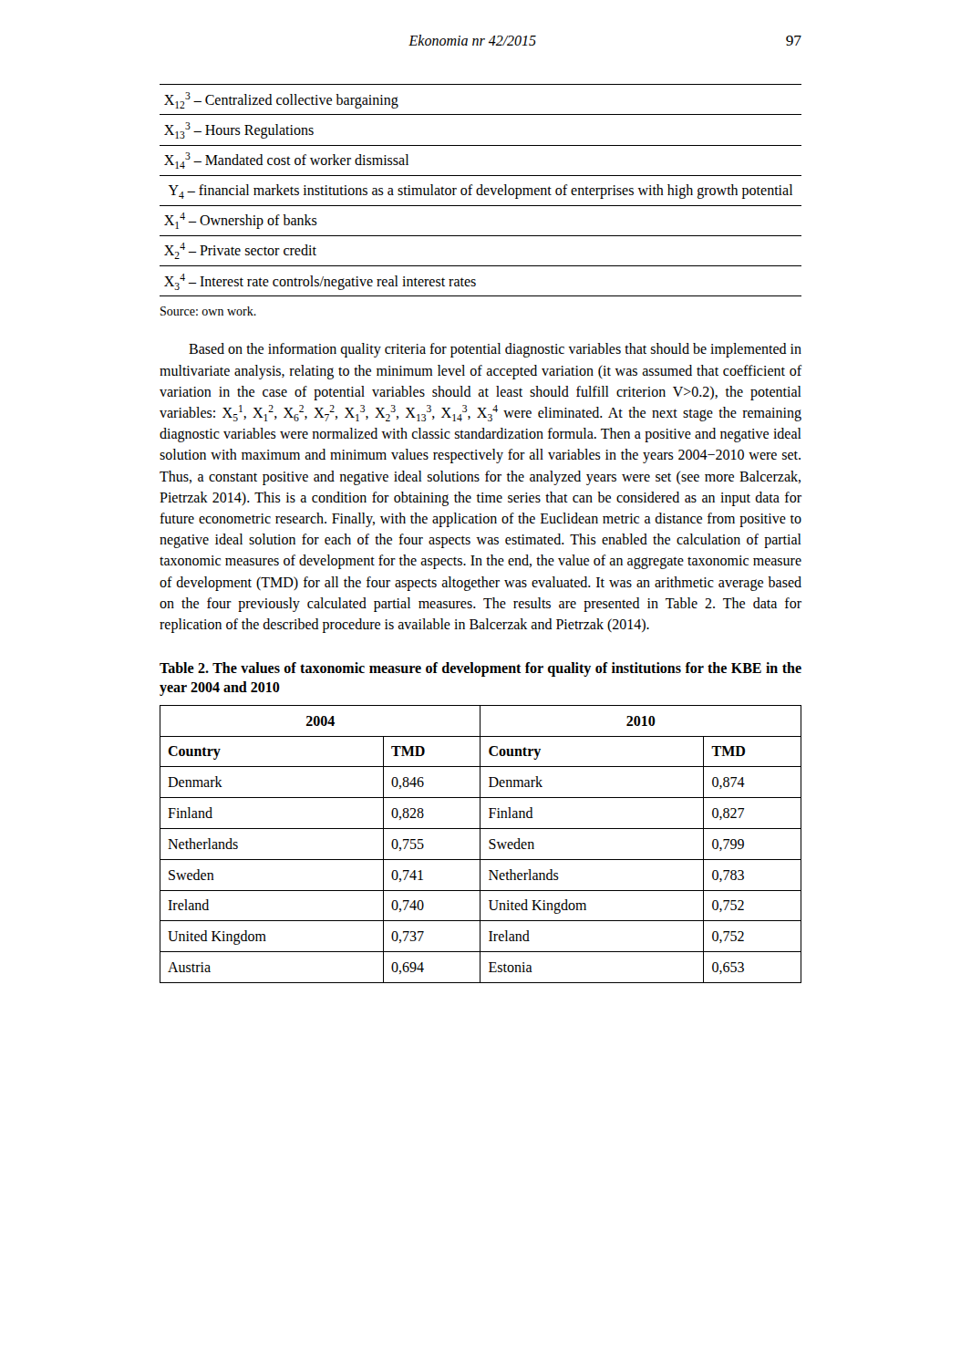Ekonomia nr 42/2015 97
| X 12 3 – Centralized collective bargaining |
| X 13 3 – Hours Regulations |
| X 14 3 – Mandated cost of worker dismissal |
| Y 4 – financial markets institutions as a stimulator of development of enterprises with high growth potential |
| X 1 4 – Ownership of banks |
| X 2 4 – Private sector credit |
| X 3 4 – Interest rate controls/negative real interest rates |
Source: own work.
Based on the information quality criteria for potential diagnostic variables that should be implemented in multivariate analysis, relating to the minimum level of accepted variation (it was assumed that coefficient of variation in the case of potential variables should at least should fulfill criterion V>0.2), the potential variables: X51, X12, X62, X72, X13, X23, X133, X143, X34 were eliminated. At the next stage the remaining diagnostic variables were normalized with classic standardization formula. Then a positive and negative ideal solution with maximum and minimum values respectively for all variables in the years 2004−2010 were set. Thus, a constant positive and negative ideal solutions for the analyzed years were set (see more Balcerzak, Pietrzak 2014). This is a condition for obtaining the time series that can be considered as an input data for future econometric research. Finally, with the application of the Euclidean metric a distance from positive to negative ideal solution for each of the four aspects was estimated. This enabled the calculation of partial taxonomic measures of development for the aspects. In the end, the value of an aggregate taxonomic measure of development (TMD) for all the four aspects altogether was evaluated. It was an arithmetic average based on the four previously calculated partial measures. The results are presented in Table 2. The data for replication of the described procedure is available in Balcerzak and Pietrzak (2014).
Table 2. The values of taxonomic measure of development for quality of institutions for the KBE in the year 2004 and 2010
| 2004 | 2010 |
| --- | --- |
| Country | TMD | Country | TMD |
| Denmark | 0,846 | Denmark | 0,874 |
| Finland | 0,828 | Finland | 0,827 |
| Netherlands | 0,755 | Sweden | 0,799 |
| Sweden | 0,741 | Netherlands | 0,783 |
| Ireland | 0,740 | United Kingdom | 0,752 |
| United Kingdom | 0,737 | Ireland | 0,752 |
| Austria | 0,694 | Estonia | 0,653 |